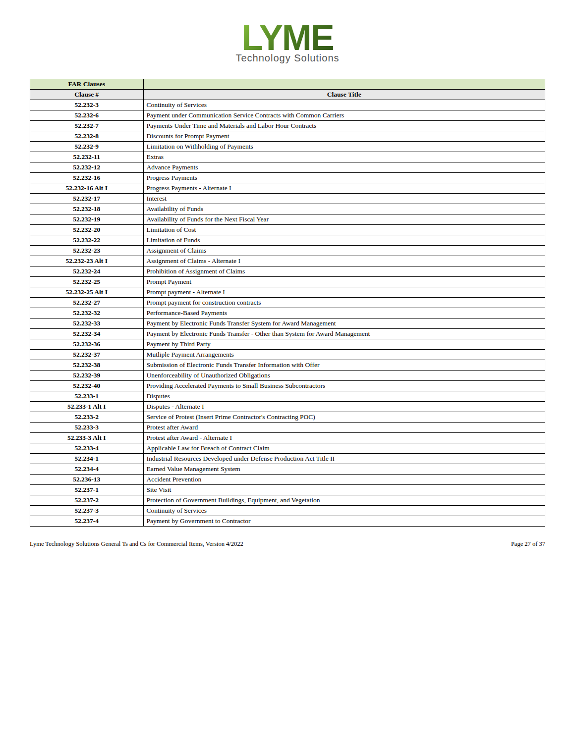LYME
Technology Solutions
| FAR Clauses | |
| --- | --- |
| Clause # | Clause Title |
| 52.232-3 | Continuity of Services |
| 52.232-6 | Payment under Communication Service Contracts with Common Carriers |
| 52.232-7 | Payments Under Time and Materials and Labor Hour Contracts |
| 52.232-8 | Discounts for Prompt Payment |
| 52.232-9 | Limitation on Withholding of Payments |
| 52.232-11 | Extras |
| 52.232-12 | Advance Payments |
| 52.232-16 | Progress Payments |
| 52.232-16 Alt I | Progress Payments - Alternate I |
| 52.232-17 | Interest |
| 52.232-18 | Availability of Funds |
| 52.232-19 | Availability of Funds for the Next Fiscal Year |
| 52.232-20 | Limitation of Cost |
| 52.232-22 | Limitation of Funds |
| 52.232-23 | Assignment of Claims |
| 52.232-23 Alt I | Assignment of Claims - Alternate I |
| 52.232-24 | Prohibition of Assignment of Claims |
| 52.232-25 | Prompt Payment |
| 52.232-25 Alt I | Prompt payment - Alternate I |
| 52.232-27 | Prompt payment for construction contracts |
| 52.232-32 | Performance-Based Payments |
| 52.232-33 | Payment by Electronic Funds Transfer System for Award Management |
| 52.232-34 | Payment by Electronic Funds Transfer - Other than System for Award Management |
| 52.232-36 | Payment by Third Party |
| 52.232-37 | Mutliple Payment Arrangements |
| 52.232-38 | Submission of Electronic Funds Transfer Information with Offer |
| 52.232-39 | Unenforceability of Unauthorized Obligations |
| 52.232-40 | Providing Accelerated Payments to Small Business Subcontractors |
| 52.233-1 | Disputes |
| 52.233-1 Alt I | Disputes - Alternate I |
| 52.233-2 | Service of Protest (Insert Prime Contractor's Contracting POC) |
| 52.233-3 | Protest after Award |
| 52.233-3 Alt I | Protest after Award - Alternate I |
| 52.233-4 | Applicable Law for Breach of Contract Claim |
| 52.234-1 | Industrial Resources Developed under Defense Production Act Title II |
| 52.234-4 | Earned Value Management System |
| 52.236-13 | Accident Prevention |
| 52.237-1 | Site Visit |
| 52.237-2 | Protection of Government Buildings, Equipment, and Vegetation |
| 52.237-3 | Continuity of Services |
| 52.237-4 | Payment by Government to Contractor |
Lyme Technology Solutions General Ts and Cs for Commercial Items, Version 4/2022 Page 27 of 37